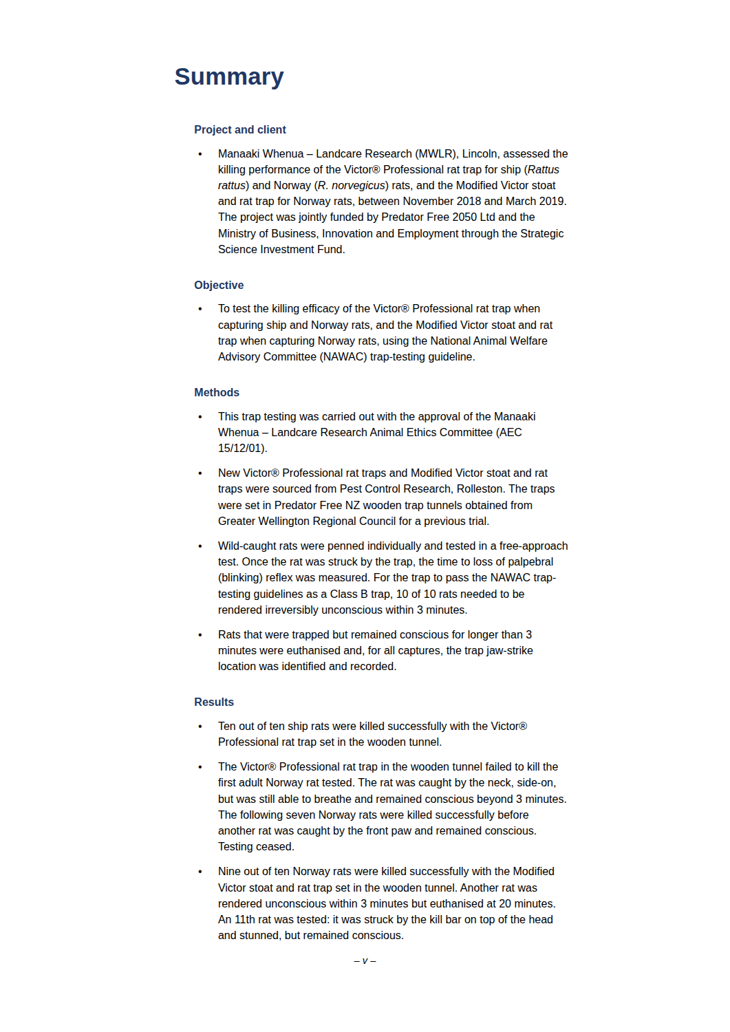Summary
Project and client
Manaaki Whenua – Landcare Research (MWLR), Lincoln, assessed the killing performance of the Victor® Professional rat trap for ship (Rattus rattus) and Norway (R. norvegicus) rats, and the Modified Victor stoat and rat trap for Norway rats, between November 2018 and March 2019. The project was jointly funded by Predator Free 2050 Ltd and the Ministry of Business, Innovation and Employment through the Strategic Science Investment Fund.
Objective
To test the killing efficacy of the Victor® Professional rat trap when capturing ship and Norway rats, and the Modified Victor stoat and rat trap when capturing Norway rats, using the National Animal Welfare Advisory Committee (NAWAC) trap-testing guideline.
Methods
This trap testing was carried out with the approval of the Manaaki Whenua – Landcare Research Animal Ethics Committee (AEC 15/12/01).
New Victor® Professional rat traps and Modified Victor stoat and rat traps were sourced from Pest Control Research, Rolleston. The traps were set in Predator Free NZ wooden trap tunnels obtained from Greater Wellington Regional Council for a previous trial.
Wild-caught rats were penned individually and tested in a free-approach test. Once the rat was struck by the trap, the time to loss of palpebral (blinking) reflex was measured. For the trap to pass the NAWAC trap-testing guidelines as a Class B trap, 10 of 10 rats needed to be rendered irreversibly unconscious within 3 minutes.
Rats that were trapped but remained conscious for longer than 3 minutes were euthanised and, for all captures, the trap jaw-strike location was identified and recorded.
Results
Ten out of ten ship rats were killed successfully with the Victor® Professional rat trap set in the wooden tunnel.
The Victor® Professional rat trap in the wooden tunnel failed to kill the first adult Norway rat tested. The rat was caught by the neck, side-on, but was still able to breathe and remained conscious beyond 3 minutes. The following seven Norway rats were killed successfully before another rat was caught by the front paw and remained conscious. Testing ceased.
Nine out of ten Norway rats were killed successfully with the Modified Victor stoat and rat trap set in the wooden tunnel. Another rat was rendered unconscious within 3 minutes but euthanised at 20 minutes. An 11th rat was tested: it was struck by the kill bar on top of the head and stunned, but remained conscious.
– v –